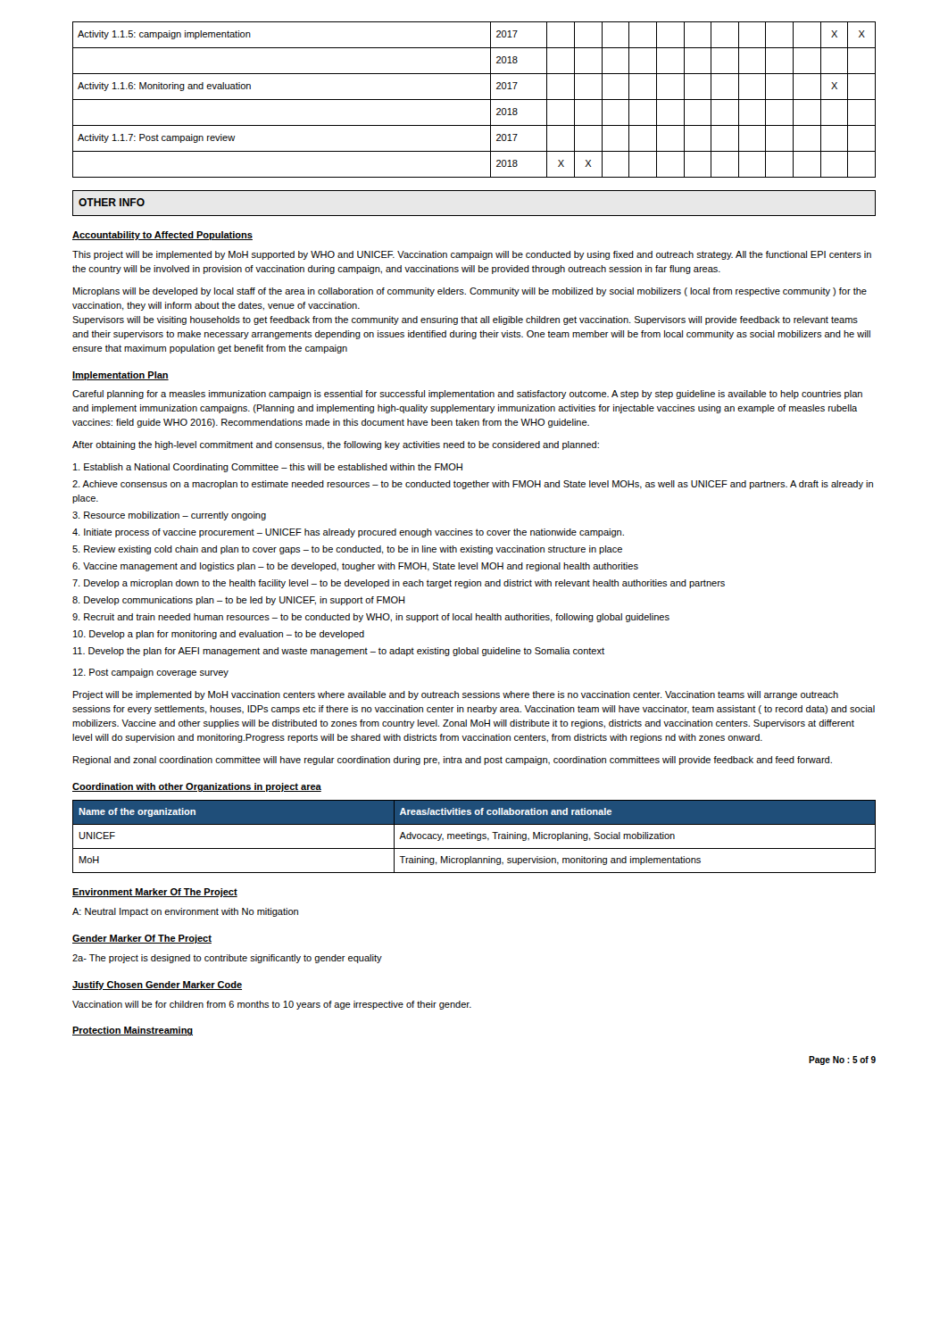| Activity 1.1.5: campaign implementation | 2017 | | | | | | | | | | | X | X |
| | 2018 | | | | | | | | | | | | |
| Activity 1.1.6: Monitoring and evaluation | 2017 | | | | | | | | | | | X | |
| | 2018 | | | | | | | | | | | | |
| Activity 1.1.7: Post campaign review | 2017 | | | | | | | | | | | | |
| | 2018 | X | X | | | | | | | | | | |
OTHER INFO
Accountability to Affected Populations
This project will be implemented by MoH supported by WHO and UNICEF. Vaccination campaign will be conducted by using fixed and outreach strategy. All the functional EPI centers in the country will be involved in provision of vaccination during campaign, and vaccinations will be provided through outreach session in far flung areas.
Microplans will be developed by local staff of the area in collaboration of community elders. Community will be mobilized by social mobilizers ( local from respective community ) for the vaccination, they will inform about the dates, venue of vaccination.
Supervisors will be visiting households to get feedback from the community and ensuring that all eligible children get vaccination. Supervisors will provide feedback to relevant teams and their supervisors to make necessary arrangements depending on issues identified during their vists. One team member will be from local community as social mobilizers and he will ensure that maximum population get benefit from the campaign
Implementation Plan
Careful planning for a measles immunization campaign is essential for successful implementation and satisfactory outcome. A step by step guideline is available to help countries plan and implement immunization campaigns. (Planning and implementing high-quality supplementary immunization activities for injectable vaccines using an example of measles rubella vaccines: field guide WHO 2016). Recommendations made in this document have been taken from the WHO guideline.
After obtaining the high-level commitment and consensus, the following key activities need to be considered and planned:
1. Establish a National Coordinating Committee – this will be established within the FMOH
2. Achieve consensus on a macroplan to estimate needed resources – to be conducted together with FMOH and State level MOHs, as well as UNICEF and partners. A draft is already in place.
3. Resource mobilization – currently ongoing
4. Initiate process of vaccine procurement – UNICEF has already procured enough vaccines to cover the nationwide campaign.
5. Review existing cold chain and plan to cover gaps – to be conducted, to be in line with existing vaccination structure in place
6. Vaccine management and logistics plan – to be developed, tougher with FMOH, State level MOH and regional health authorities
7. Develop a microplan down to the health facility level – to be developed in each target region and district with relevant health authorities and partners
8. Develop communications plan – to be led by UNICEF, in support of FMOH
9. Recruit and train needed human resources – to be conducted by WHO, in support of local health authorities, following global guidelines
10. Develop a plan for monitoring and evaluation – to be developed
11. Develop the plan for AEFI management and waste management – to adapt existing global guideline to Somalia context
12. Post campaign coverage survey
Project will be implemented by MoH vaccination centers where available and by outreach sessions where there is no vaccination center. Vaccination teams will arrange outreach sessions for every settlements, houses, IDPs camps etc if there is no vaccination center in nearby area. Vaccination team will have vaccinator, team assistant ( to record data) and social mobilizers. Vaccine and other supplies will be distributed to zones from country level. Zonal MoH will distribute it to regions, districts and vaccination centers. Supervisors at different level will do supervision and monitoring.Progress reports will be shared with districts from vaccination centers, from districts with regions nd with zones onward.
Regional and zonal coordination committee will have regular coordination during pre, intra and post campaign, coordination committees will provide feedback and feed forward.
Coordination with other Organizations in project area
| Name of the organization | Areas/activities of collaboration and rationale |
| --- | --- |
| UNICEF | Advocacy, meetings, Training, Microplaning, Social mobilization |
| MoH | Training, Microplanning, supervision, monitoring and implementations |
Environment Marker Of The Project
A: Neutral Impact on environment with No mitigation
Gender Marker Of The Project
2a- The project is designed to contribute significantly to gender equality
Justify Chosen Gender Marker Code
Vaccination will be for children from 6 months to 10 years of age irrespective of their gender.
Protection Mainstreaming
Page No : 5 of 9